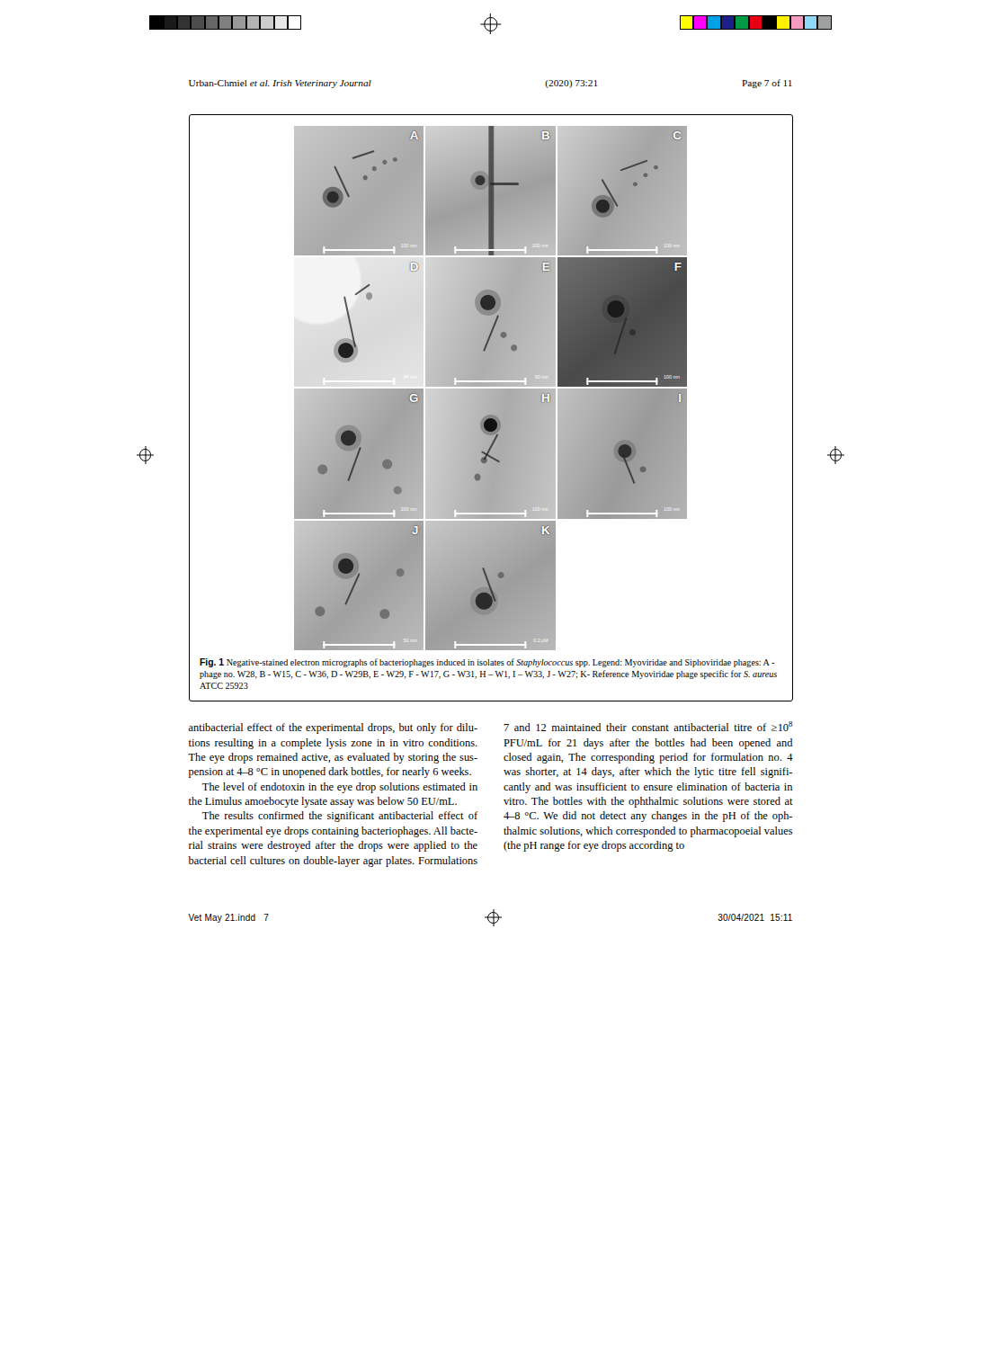Urban-Chmiel et al. Irish Veterinary Journal
(2020) 73:21
Page 7 of 11
A
100 nm
B
100 nm
C
100 nm
D
84 nm
E
90 nm
F
100 nm
G
100 nm
H
100 nm
I
100 nm
J
50 nm
K
0.2 µM
Fig. 1 Negative-stained electron micrographs of bacteriophages induced in isolates of Staphylococcus spp. Legend: Myoviridae and Siphoviridae phages: A - phage no. W28, B - W15, C - W36, D - W29B, E - W29, F - W17, G - W31, H – W1, I – W33, J - W27; K- Reference Myoviridae phage specific for S. aureus ATCC 25923
antibacterial effect of the experimental drops, but only for dilutions resulting in a complete lysis zone in in vitro conditions. The eye drops remained active, as evaluated by storing the suspension at 4–8 °C in unopened dark bottles, for nearly 6 weeks.
The level of endotoxin in the eye drop solutions estimated in the Limulus amoebocyte lysate assay was below 50 EU/mL.
The results confirmed the significant antibacterial effect of the experimental eye drops containing bacteriophages. All bacterial strains were destroyed after the drops were applied to the bacterial cell cultures on double-layer agar plates. Formulations 7 and 12 maintained their constant antibacterial titre of ≥108 PFU/mL for 21 days after the bottles had been opened and closed again, The corresponding period for formulation no. 4 was shorter, at 14 days, after which the lytic titre fell significantly and was insufficient to ensure elimination of bacteria in vitro. The bottles with the ophthalmic solutions were stored at 4–8 °C. We did not detect any changes in the pH of the ophthalmic solutions, which corresponded to pharmacopoeial values (the pH range for eye drops according to
Vet May 21.indd 7
30/04/2021 15:11